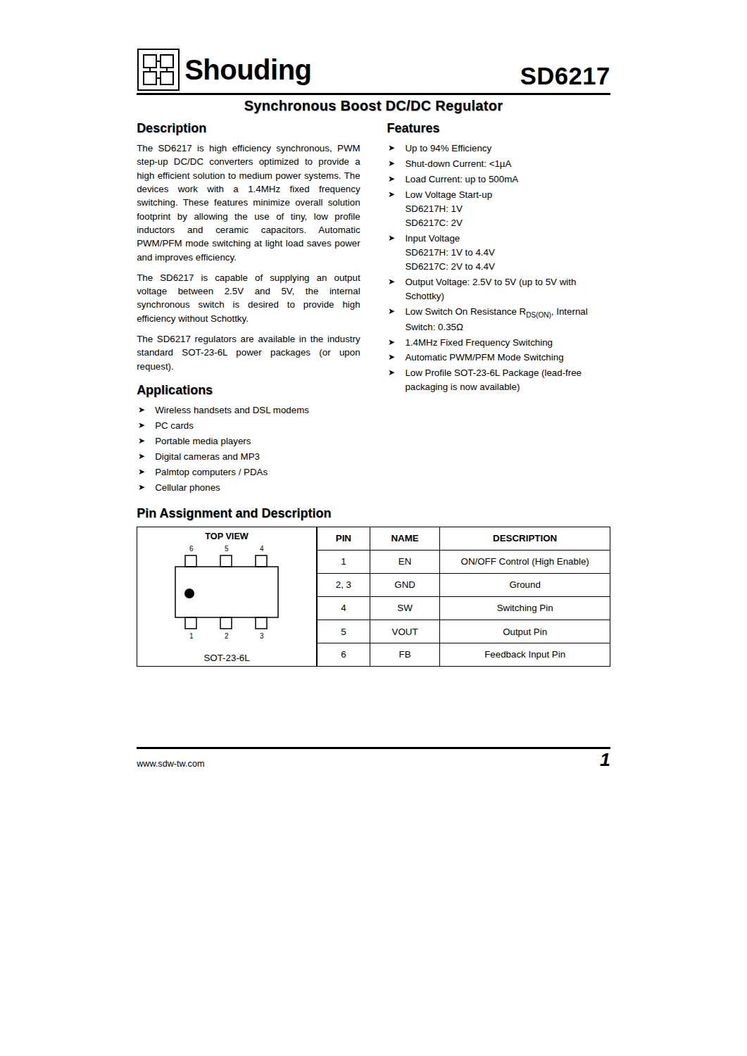Shouding
SD6217
Synchronous Boost DC/DC Regulator
Description
The SD6217 is high efficiency synchronous, PWM step-up DC/DC converters optimized to provide a high efficient solution to medium power systems. The devices work with a 1.4MHz fixed frequency switching. These features minimize overall solution footprint by allowing the use of tiny, low profile inductors and ceramic capacitors. Automatic PWM/PFM mode switching at light load saves power and improves efficiency.
The SD6217 is capable of supplying an output voltage between 2.5V and 5V, the internal synchronous switch is desired to provide high efficiency without Schottky.
The SD6217 regulators are available in the industry standard SOT-23-6L power packages (or upon request).
Applications
Wireless handsets and DSL modems
PC cards
Portable media players
Digital cameras and MP3
Palmtop computers / PDAs
Cellular phones
Features
Up to 94% Efficiency
Shut-down Current: <1µA
Load Current: up to 500mA
Low Voltage Start-up SD6217H: 1V SD6217C: 2V
Input Voltage SD6217H: 1V to 4.4V SD6217C: 2V to 4.4V
Output Voltage: 2.5V to 5V (up to 5V with Schottky)
Low Switch On Resistance RDS(ON), Internal Switch: 0.35Ω
1.4MHz Fixed Frequency Switching
Automatic PWM/PFM Mode Switching
Low Profile SOT-23-6L Package (lead-free packaging is now available)
Pin Assignment and Description
TOP VIEW
6 5 4 1 2 3
SOT-23-6L
| PIN | NAME | DESCRIPTION |
| --- | --- | --- |
| 1 | EN | ON/OFF Control (High Enable) |
| 2, 3 | GND | Ground |
| 4 | SW | Switching Pin |
| 5 | VOUT | Output Pin |
| 6 | FB | Feedback Input Pin |
www.sdw-tw.com
1